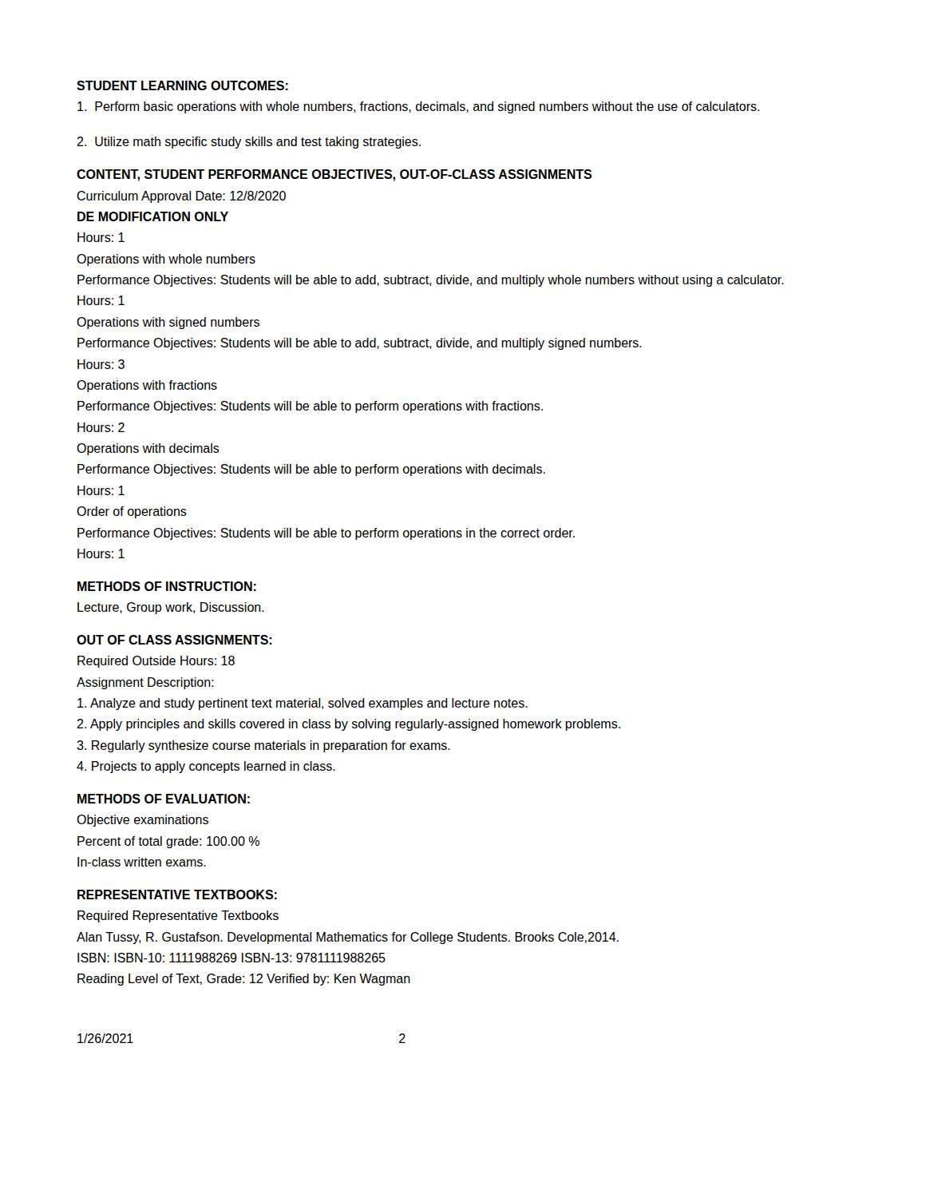STUDENT LEARNING OUTCOMES:
1. Perform basic operations with whole numbers, fractions, decimals, and signed numbers without the use of calculators.
2. Utilize math specific study skills and test taking strategies.
CONTENT, STUDENT PERFORMANCE OBJECTIVES, OUT-OF-CLASS ASSIGNMENTS
Curriculum Approval Date: 12/8/2020
DE MODIFICATION ONLY
Hours: 1
Operations with whole numbers
Performance Objectives: Students will be able to add, subtract, divide, and multiply whole numbers without using a calculator.
Hours: 1
Operations with signed numbers
Performance Objectives: Students will be able to add, subtract, divide, and multiply signed numbers.
Hours: 3
Operations with fractions
Performance Objectives: Students will be able to perform operations with fractions.
Hours: 2
Operations with decimals
Performance Objectives: Students will be able to perform operations with decimals.
Hours: 1
Order of operations
Performance Objectives: Students will be able to perform operations in the correct order.
Hours: 1
METHODS OF INSTRUCTION:
Lecture, Group work, Discussion.
OUT OF CLASS ASSIGNMENTS:
Required Outside Hours: 18
Assignment Description:
1. Analyze and study pertinent text material, solved examples and lecture notes.
2. Apply principles and skills covered in class by solving regularly-assigned homework problems.
3. Regularly synthesize course materials in preparation for exams.
4. Projects to apply concepts learned in class.
METHODS OF EVALUATION:
Objective examinations
Percent of total grade: 100.00 %
In-class written exams.
REPRESENTATIVE TEXTBOOKS:
Required Representative Textbooks
Alan Tussy, R. Gustafson. Developmental Mathematics for College Students. Brooks Cole,2014.
ISBN: ISBN-10: 1111988269 ISBN-13: 9781111988265
Reading Level of Text, Grade: 12 Verified by: Ken Wagman
1/26/2021 2